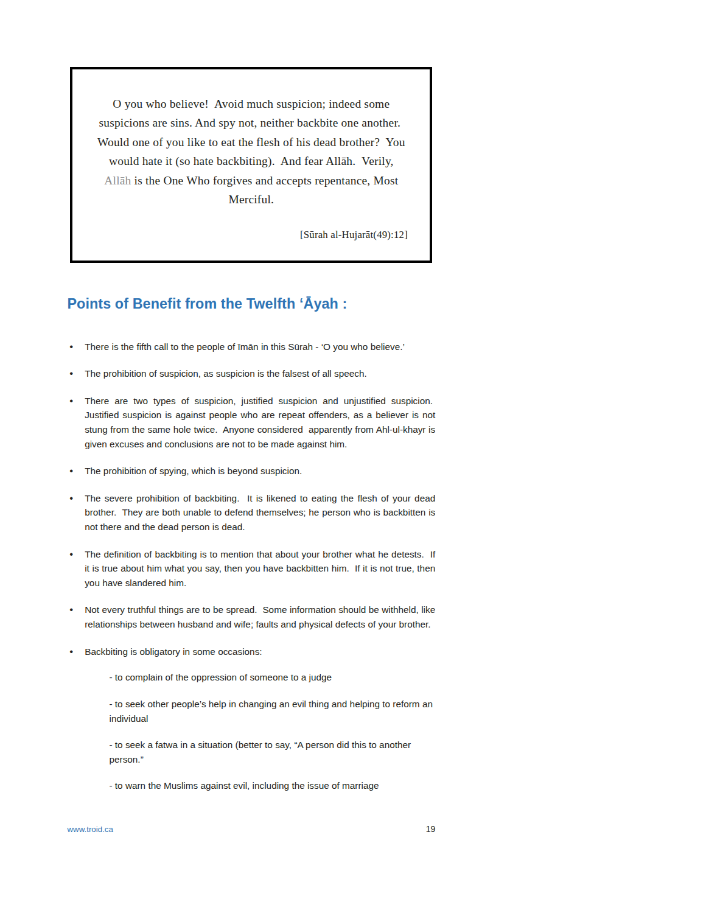O you who believe! Avoid much suspicion; indeed some suspicions are sins. And spy not, neither backbite one another. Would one of you like to eat the flesh of his dead brother? You would hate it (so hate backbiting). And fear Allāh. Verily, Allāh is the One Who forgives and accepts repentance, Most Merciful.
[Sūrah al-Hujarāt(49):12]
Points of Benefit from the Twelfth ‘Āyah :
There is the fifth call to the people of īmān in this Sūrah - ‘O you who believe.’
The prohibition of suspicion, as suspicion is the falsest of all speech.
There are two types of suspicion, justified suspicion and unjustified suspicion. Justified suspicion is against people who are repeat offenders, as a believer is not stung from the same hole twice. Anyone considered apparently from Ahl-ul-khayr is given excuses and conclusions are not to be made against him.
The prohibition of spying, which is beyond suspicion.
The severe prohibition of backbiting. It is likened to eating the flesh of your dead brother. They are both unable to defend themselves; he person who is backbitten is not there and the dead person is dead.
The definition of backbiting is to mention that about your brother what he detests. If it is true about him what you say, then you have backbitten him. If it is not true, then you have slandered him.
Not every truthful things are to be spread. Some information should be withheld, like relationships between husband and wife; faults and physical defects of your brother.
Backbiting is obligatory in some occasions:
- to complain of the oppression of someone to a judge
- to seek other people’s help in changing an evil thing and helping to reform an individual
- to seek a fatwa in a situation (better to say, “A person did this to another person.”
- to warn the Muslims against evil, including the issue of marriage
www.troid.ca 19